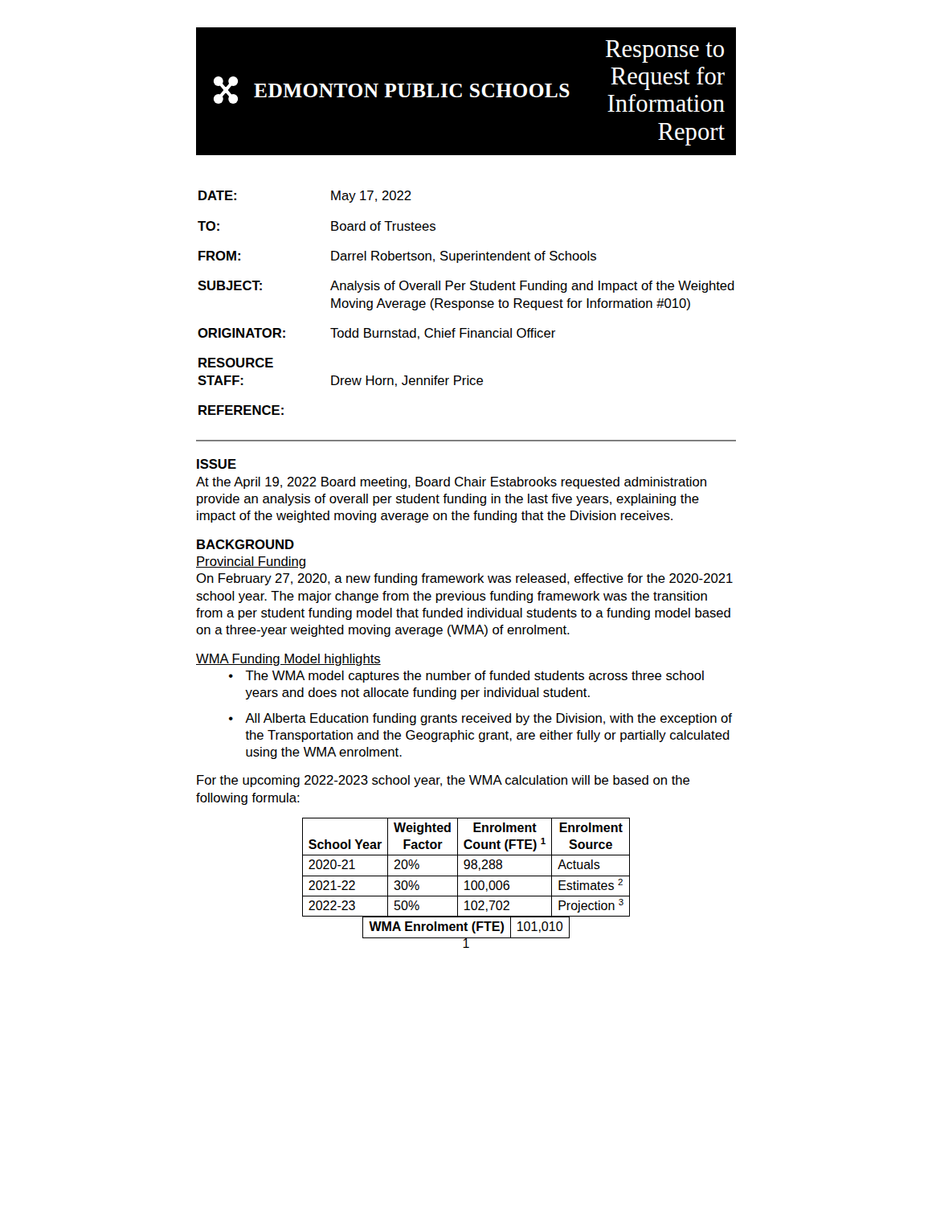EDMONTON PUBLIC SCHOOLS
Response to
Request for Information Report
| DATE: | May 17, 2022 |
| TO: | Board of Trustees |
| FROM: | Darrel Robertson, Superintendent of Schools |
| SUBJECT: | Analysis of Overall Per Student Funding and Impact of the Weighted Moving Average (Response to Request for Information #010) |
| ORIGINATOR: | Todd Burnstad, Chief Financial Officer |
| RESOURCE | |
| STAFF: | Drew Horn, Jennifer Price |
| REFERENCE: | |
ISSUE
At the April 19, 2022 Board meeting, Board Chair Estabrooks requested administration provide an analysis of overall per student funding in the last five years, explaining the impact of the weighted moving average on the funding that the Division receives.
BACKGROUND
Provincial Funding
On February 27, 2020, a new funding framework was released, effective for the 2020-2021 school year. The major change from the previous funding framework was the transition from a per student funding model that funded individual students to a funding model based on a three-year weighted moving average (WMA) of enrolment.
WMA Funding Model highlights
The WMA model captures the number of funded students across three school years and does not allocate funding per individual student.
All Alberta Education funding grants received by the Division, with the exception of the Transportation and the Geographic grant, are either fully or partially calculated using the WMA enrolment.
For the upcoming 2022-2023 school year, the WMA calculation will be based on the following formula:
| School Year | Weighted Factor | Enrolment Count (FTE) 1 | Enrolment Source |
| --- | --- | --- | --- |
| 2020-21 | 20% | 98,288 | Actuals |
| 2021-22 | 30% | 100,006 | Estimates 2 |
| 2022-23 | 50% | 102,702 | Projection 3 |
| WMA Enrolment (FTE) | 101,010 |
1